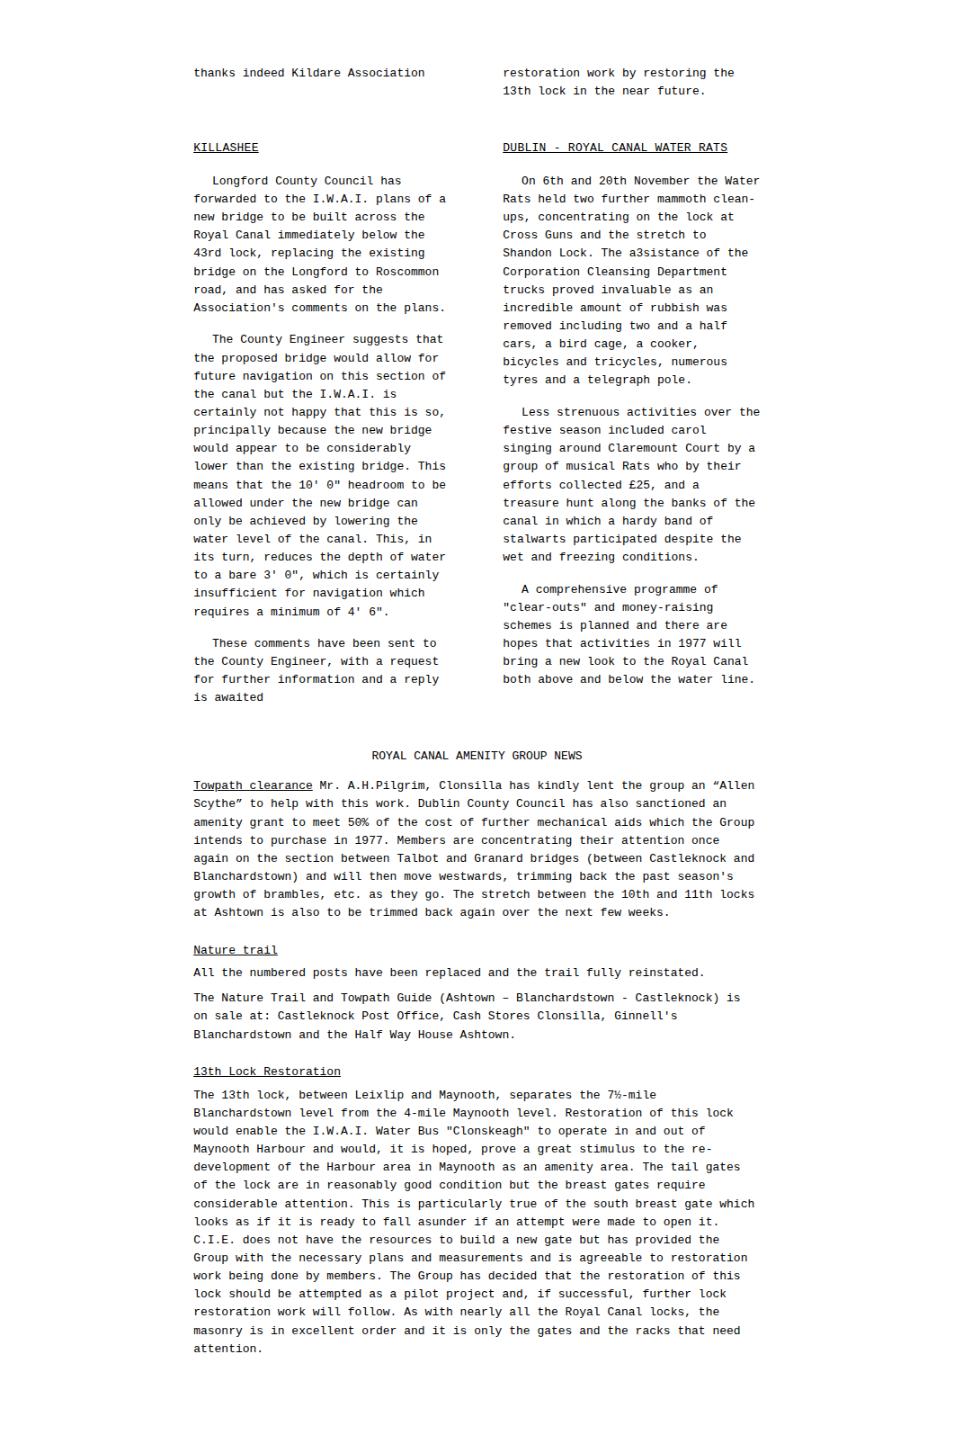thanks indeed Kildare Association
restoration work by restoring the 13th lock in the near future.
KILLASHEE
Longford County Council has forwarded to the I.W.A.I. plans of a new bridge to be built across the Royal Canal immediately below the 43rd lock, replacing the existing bridge on the Longford to Roscommon road, and has asked for the Association's comments on the plans.
The County Engineer suggests that the proposed bridge would allow for future navigation on this section of the canal but the I.W.A.I. is certainly not happy that this is so, principally because the new bridge would appear to be considerably lower than the existing bridge. This means that the 10' 0" headroom to be allowed under the new bridge can only be achieved by lowering the water level of the canal. This, in its turn, reduces the depth of water to a bare 3' 0", which is certainly insufficient for navigation which requires a minimum of 4' 6".
These comments have been sent to the County Engineer, with a request for further information and a reply is awaited
DUBLIN - ROYAL CANAL WATER RATS
On 6th and 20th November the Water Rats held two further mammoth clean-ups, concentrating on the lock at Cross Guns and the stretch to Shandon Lock. The a3sistance of the Corporation Cleansing Department trucks proved invaluable as an incredible amount of rubbish was removed including two and a half cars, a bird cage, a cooker, bicycles and tricycles, numerous tyres and a telegraph pole.
Less strenuous activities over the festive season included carol singing around Claremount Court by a group of musical Rats who by their efforts collected £25, and a treasure hunt along the banks of the canal in which a hardy band of stalwarts participated despite the wet and freezing conditions.
A comprehensive programme of "clear-outs" and money-raising schemes is planned and there are hopes that activities in 1977 will bring a new look to the Royal Canal both above and below the water line.
ROYAL CANAL AMENITY GROUP NEWS
Towpath clearance Mr. A.H.Pilgrim, Clonsilla has kindly lent the group an “Allen Scythe” to help with this work. Dublin County Council has also sanctioned an amenity grant to meet 50% of the cost of further mechanical aids which the Group intends to purchase in 1977. Members are concentrating their attention once again on the section between Talbot and Granard bridges (between Castleknock and Blanchardstown) and will then move westwards, trimming back the past season's growth of brambles, etc. as they go. The stretch between the 10th and 11th locks at Ashtown is also to be trimmed back again over the next few weeks.
Nature trail
All the numbered posts have been replaced and the trail fully reinstated.
The Nature Trail and Towpath Guide (Ashtown – Blanchardstown - Castleknock) is on sale at: Castleknock Post Office, Cash Stores Clonsilla, Ginnell's Blanchardstown and the Half Way House Ashtown.
13th Lock Restoration
The 13th lock, between Leixlip and Maynooth, separates the 7½-mile Blanchardstown level from the 4-mile Maynooth level. Restoration of this lock would enable the I.W.A.I. Water Bus "Clonskeagh" to operate in and out of Maynooth Harbour and would, it is hoped, prove a great stimulus to the re-development of the Harbour area in Maynooth as an amenity area. The tail gates of the lock are in reasonably good condition but the breast gates require considerable attention. This is particularly true of the south breast gate which looks as if it is ready to fall asunder if an attempt were made to open it. C.I.E. does not have the resources to build a new gate but has provided the Group with the necessary plans and measurements and is agreeable to restoration work being done by members. The Group has decided that the restoration of this lock should be attempted as a pilot project and, if successful, further lock restoration work will follow. As with nearly all the Royal Canal locks, the masonry is in excellent order and it is only the gates and the racks that need attention.